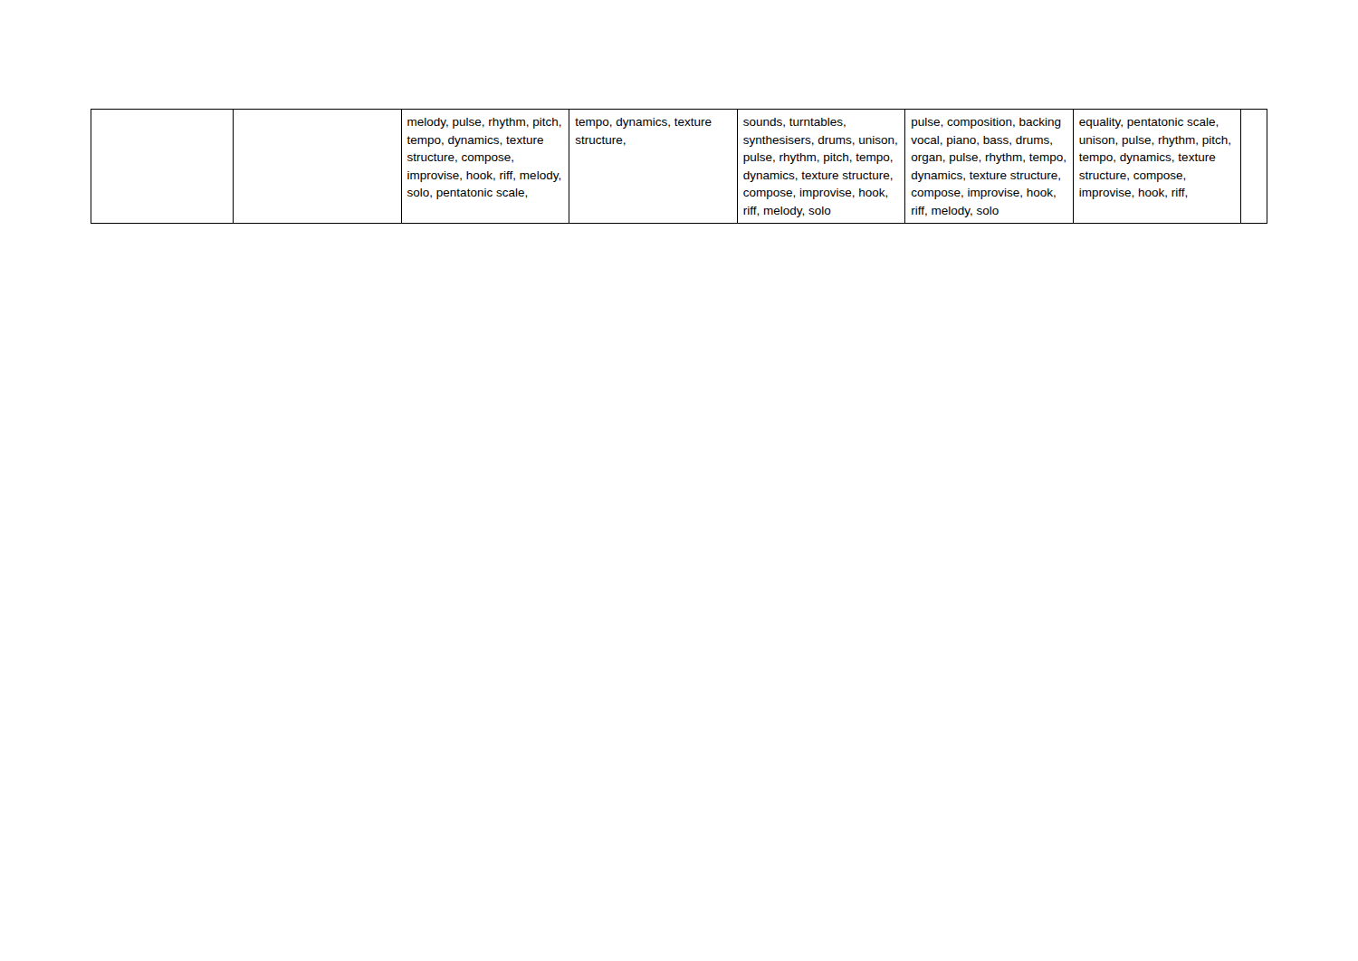| | | melody, pulse, rhythm, pitch, tempo, dynamics, texture structure, compose, improvise, hook, riff, melody, solo, pentatonic scale, | tempo, dynamics, texture structure, | sounds, turntables, synthesisers, drums, unison, pulse, rhythm, pitch, tempo, dynamics, texture structure, compose, improvise, hook, riff, melody, solo | pulse, composition, backing vocal, piano, bass, drums, organ, pulse, rhythm, tempo, dynamics, texture structure, compose, improvise, hook, riff, melody, solo | equality, pentatonic scale, unison, pulse, rhythm, pitch, tempo, dynamics, texture structure, compose, improvise, hook, riff, | |